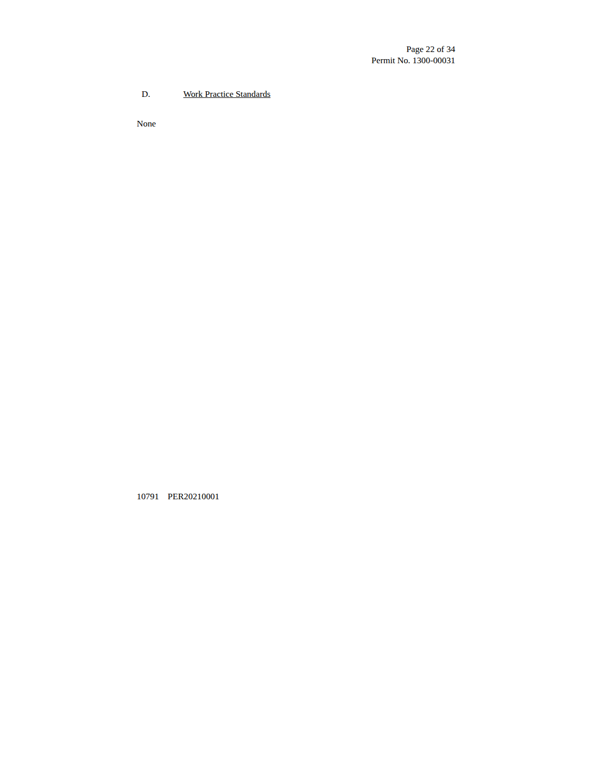Page 22 of 34
Permit No. 1300-00031
D. Work Practice Standards
None
10791 PER20210001